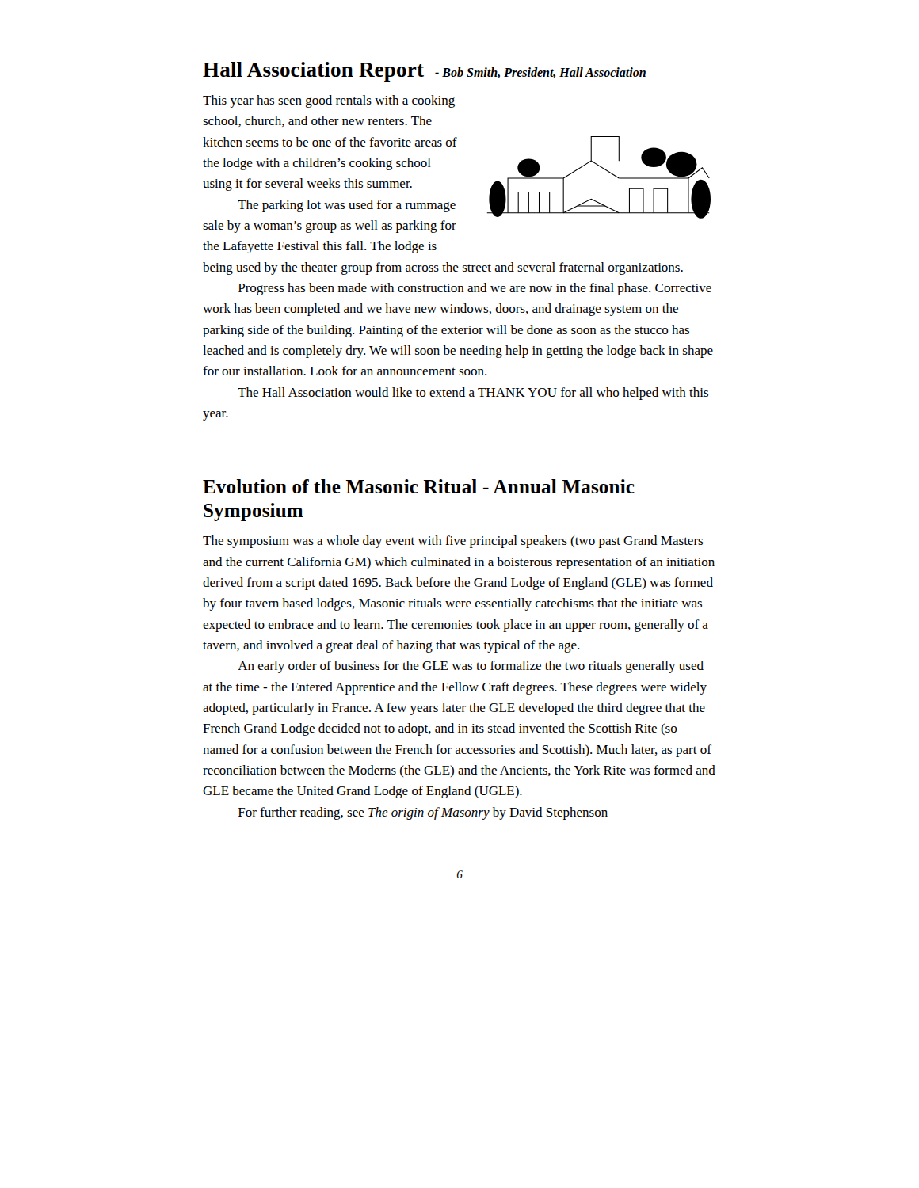Hall Association Report - Bob Smith, President, Hall Association
This year has seen good rentals with a cooking school, church, and other new renters. The kitchen seems to be one of the favorite areas of the lodge with a children’s cooking school using it for several weeks this summer.
The parking lot was used for a rummage sale by a woman’s group as well as parking for the Lafayette Festival this fall. The lodge is being used by the theater group from across the street and several fraternal organizations.
Progress has been made with construction and we are now in the final phase. Corrective work has been completed and we have new windows, doors, and drainage system on the parking side of the building. Painting of the exterior will be done as soon as the stucco has leached and is completely dry. We will soon be needing help in getting the lodge back in shape for our installation. Look for an announcement soon.
The Hall Association would like to extend a THANK YOU for all who helped with this year.
Evolution of the Masonic Ritual - Annual Masonic Symposium
The symposium was a whole day event with five principal speakers (two past Grand Masters and the current California GM) which culminated in a boisterous representation of an initiation derived from a script dated 1695. Back before the Grand Lodge of England (GLE) was formed by four tavern based lodges, Masonic rituals were essentially catechisms that the initiate was expected to embrace and to learn. The ceremonies took place in an upper room, generally of a tavern, and involved a great deal of hazing that was typical of the age.
An early order of business for the GLE was to formalize the two rituals generally used at the time - the Entered Apprentice and the Fellow Craft degrees. These degrees were widely adopted, particularly in France. A few years later the GLE developed the third degree that the French Grand Lodge decided not to adopt, and in its stead invented the Scottish Rite (so named for a confusion between the French for accessories and Scottish). Much later, as part of reconciliation between the Moderns (the GLE) and the Ancients, the York Rite was formed and GLE became the United Grand Lodge of England (UGLE).
For further reading, see The origin of Masonry by David Stephenson
6